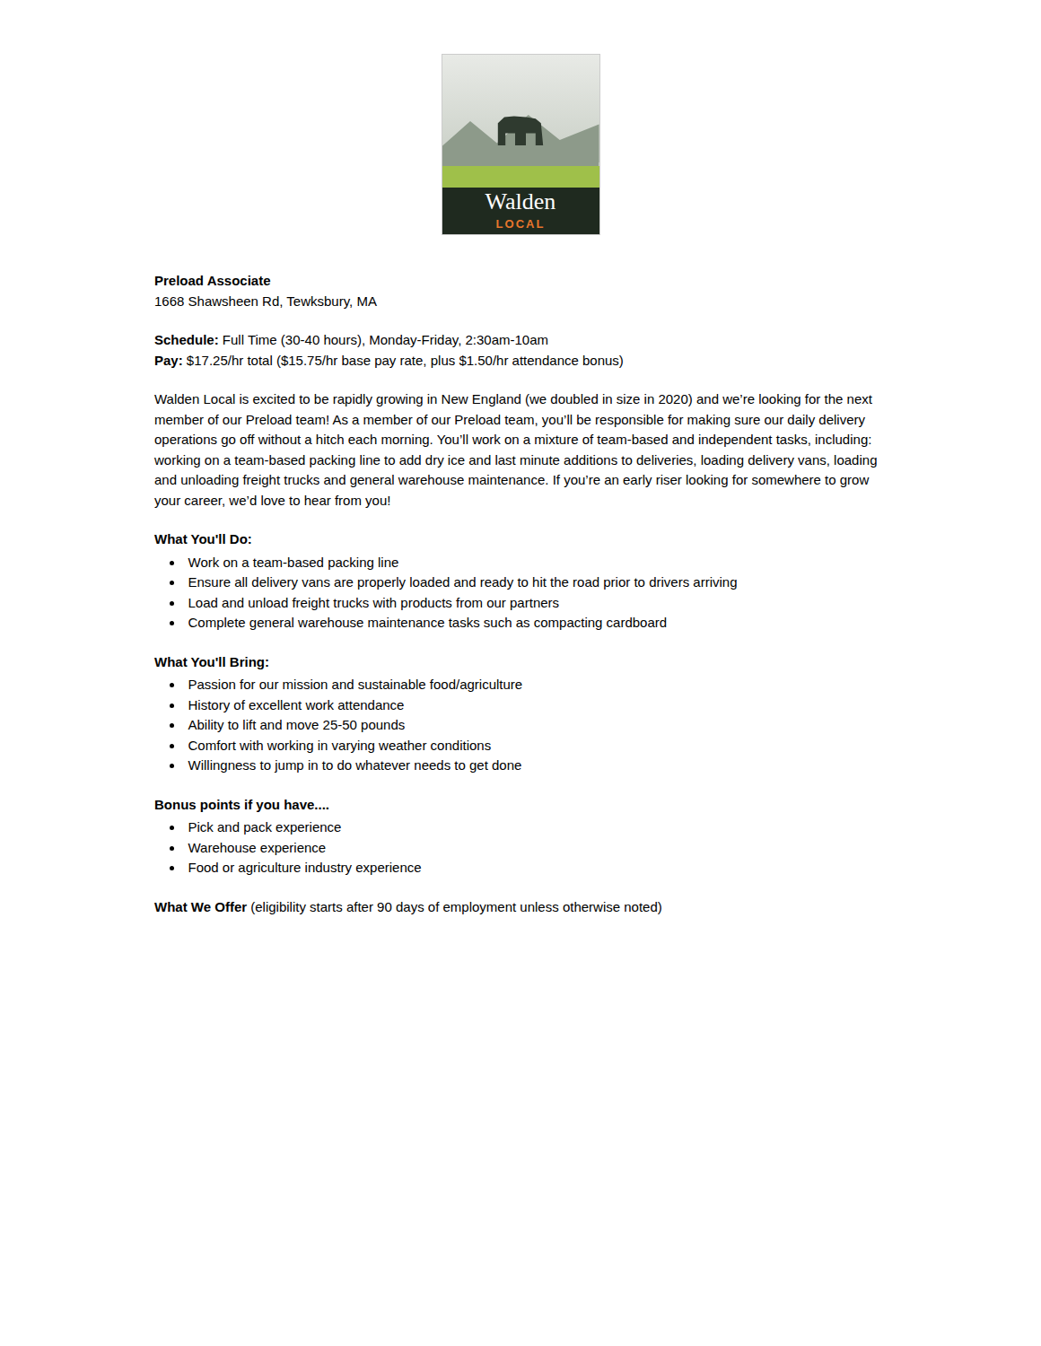Walden LOCAL
Preload Associate
1668 Shawsheen Rd, Tewksbury, MA
Schedule: Full Time (30-40 hours), Monday-Friday, 2:30am-10am
Pay: $17.25/hr total ($15.75/hr base pay rate, plus $1.50/hr attendance bonus)
Walden Local is excited to be rapidly growing in New England (we doubled in size in 2020) and we’re looking for the next member of our Preload team! As a member of our Preload team, you’ll be responsible for making sure our daily delivery operations go off without a hitch each morning. You’ll work on a mixture of team-based and independent tasks, including: working on a team-based packing line to add dry ice and last minute additions to deliveries, loading delivery vans, loading and unloading freight trucks and general warehouse maintenance. If you’re an early riser looking for somewhere to grow your career, we’d love to hear from you!
What You'll Do:
Work on a team-based packing line
Ensure all delivery vans are properly loaded and ready to hit the road prior to drivers arriving
Load and unload freight trucks with products from our partners
Complete general warehouse maintenance tasks such as compacting cardboard
What You'll Bring:
Passion for our mission and sustainable food/agriculture
History of excellent work attendance
Ability to lift and move 25-50 pounds
Comfort with working in varying weather conditions
Willingness to jump in to do whatever needs to get done
Bonus points if you have....
Pick and pack experience
Warehouse experience
Food or agriculture industry experience
What We Offer (eligibility starts after 90 days of employment unless otherwise noted)